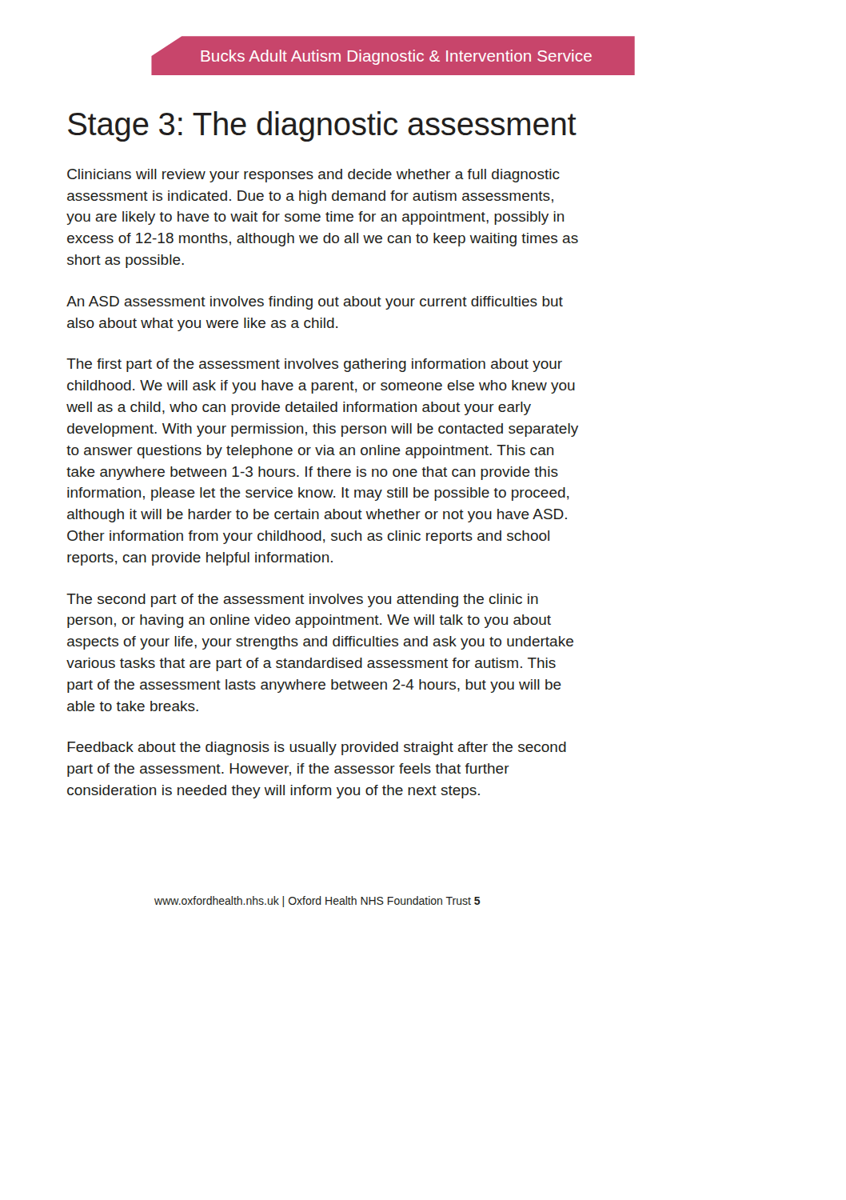Bucks Adult Autism Diagnostic & Intervention Service
Stage 3: The diagnostic assessment
Clinicians will review your responses and decide whether a full diagnostic assessment is indicated. Due to a high demand for autism assessments, you are likely to have to wait for some time for an appointment, possibly in excess of 12-18 months, although we do all we can to keep waiting times as short as possible.
An ASD assessment involves finding out about your current difficulties but also about what you were like as a child.
The first part of the assessment involves gathering information about your childhood. We will ask if you have a parent, or someone else who knew you well as a child, who can provide detailed information about your early development. With your permission, this person will be contacted separately to answer questions by telephone or via an online appointment. This can take anywhere between 1-3 hours. If there is no one that can provide this information, please let the service know. It may still be possible to proceed, although it will be harder to be certain about whether or not you have ASD. Other information from your childhood, such as clinic reports and school reports, can provide helpful information.
The second part of the assessment involves you attending the clinic in person, or having an online video appointment. We will talk to you about aspects of your life, your strengths and difficulties and ask you to undertake various tasks that are part of a standardised assessment for autism. This part of the assessment lasts anywhere between 2-4 hours, but you will be able to take breaks.
Feedback about the diagnosis is usually provided straight after the second part of the assessment. However, if the assessor feels that further consideration is needed they will inform you of the next steps.
www.oxfordhealth.nhs.uk | Oxford Health NHS Foundation Trust 5